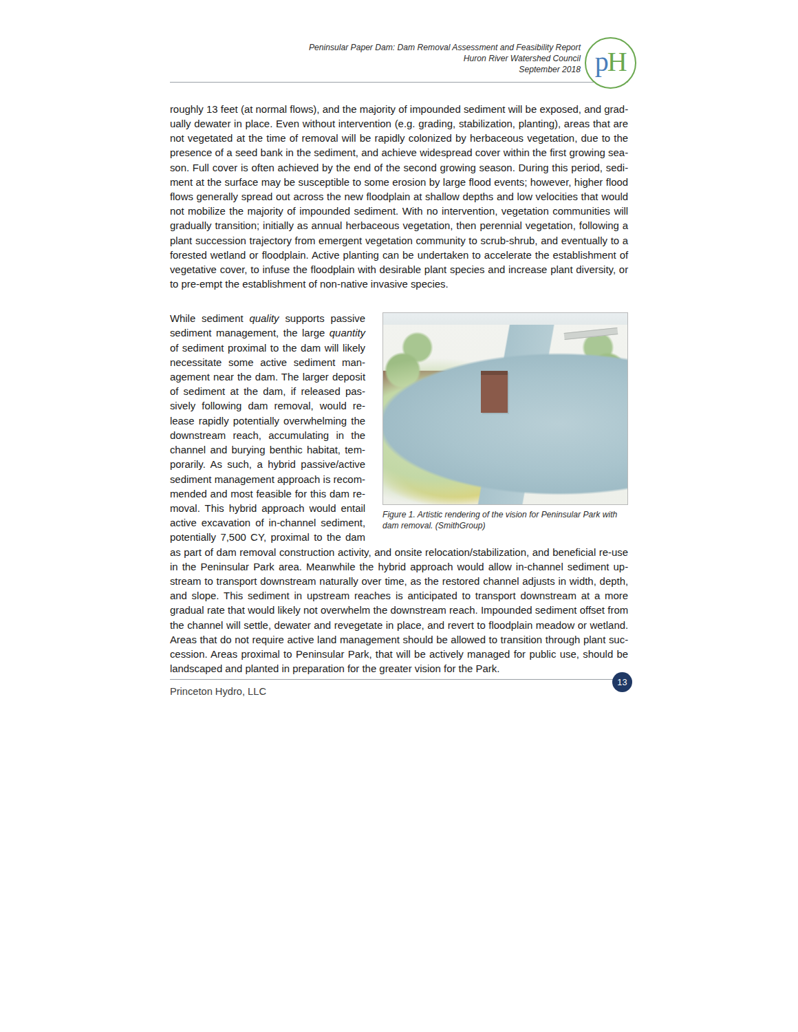pH
Peninsular Paper Dam: Dam Removal Assessment and Feasibility Report
Huron River Watershed Council
September 2018
roughly 13 feet (at normal flows), and the majority of impounded sediment will be exposed, and gradually dewater in place. Even without intervention (e.g. grading, stabilization, planting), areas that are not vegetated at the time of removal will be rapidly colonized by herbaceous vegetation, due to the presence of a seed bank in the sediment, and achieve widespread cover within the first growing season. Full cover is often achieved by the end of the second growing season. During this period, sediment at the surface may be susceptible to some erosion by large flood events; however, higher flood flows generally spread out across the new floodplain at shallow depths and low velocities that would not mobilize the majority of impounded sediment. With no intervention, vegetation communities will gradually transition; initially as annual herbaceous vegetation, then perennial vegetation, following a plant succession trajectory from emergent vegetation community to scrub-shrub, and eventually to a forested wetland or floodplain. Active planting can be undertaken to accelerate the establishment of vegetative cover, to infuse the floodplain with desirable plant species and increase plant diversity, or to pre-empt the establishment of non-native invasive species.
Figure 1. Artistic rendering of the vision for Peninsular Park with dam removal. (SmithGroup)
While sediment quality supports passive sediment management, the large quantity of sediment proximal to the dam will likely necessitate some active sediment management near the dam. The larger deposit of sediment at the dam, if released passively following dam removal, would release rapidly potentially overwhelming the downstream reach, accumulating in the channel and burying benthic habitat, temporarily. As such, a hybrid passive/active sediment management approach is recommended and most feasible for this dam removal. This hybrid approach would entail active excavation of in-channel sediment, potentially 7,500 CY, proximal to the dam as part of dam removal construction activity, and onsite relocation/stabilization, and beneficial re-use in the Peninsular Park area. Meanwhile the hybrid approach would allow in-channel sediment upstream to transport downstream naturally over time, as the restored channel adjusts in width, depth, and slope. This sediment in upstream reaches is anticipated to transport downstream at a more gradual rate that would likely not overwhelm the downstream reach. Impounded sediment offset from the channel will settle, dewater and revegetate in place, and revert to floodplain meadow or wetland. Areas that do not require active land management should be allowed to transition through plant succession. Areas proximal to Peninsular Park, that will be actively managed for public use, should be landscaped and planted in preparation for the greater vision for the Park.
Princeton Hydro, LLC
13